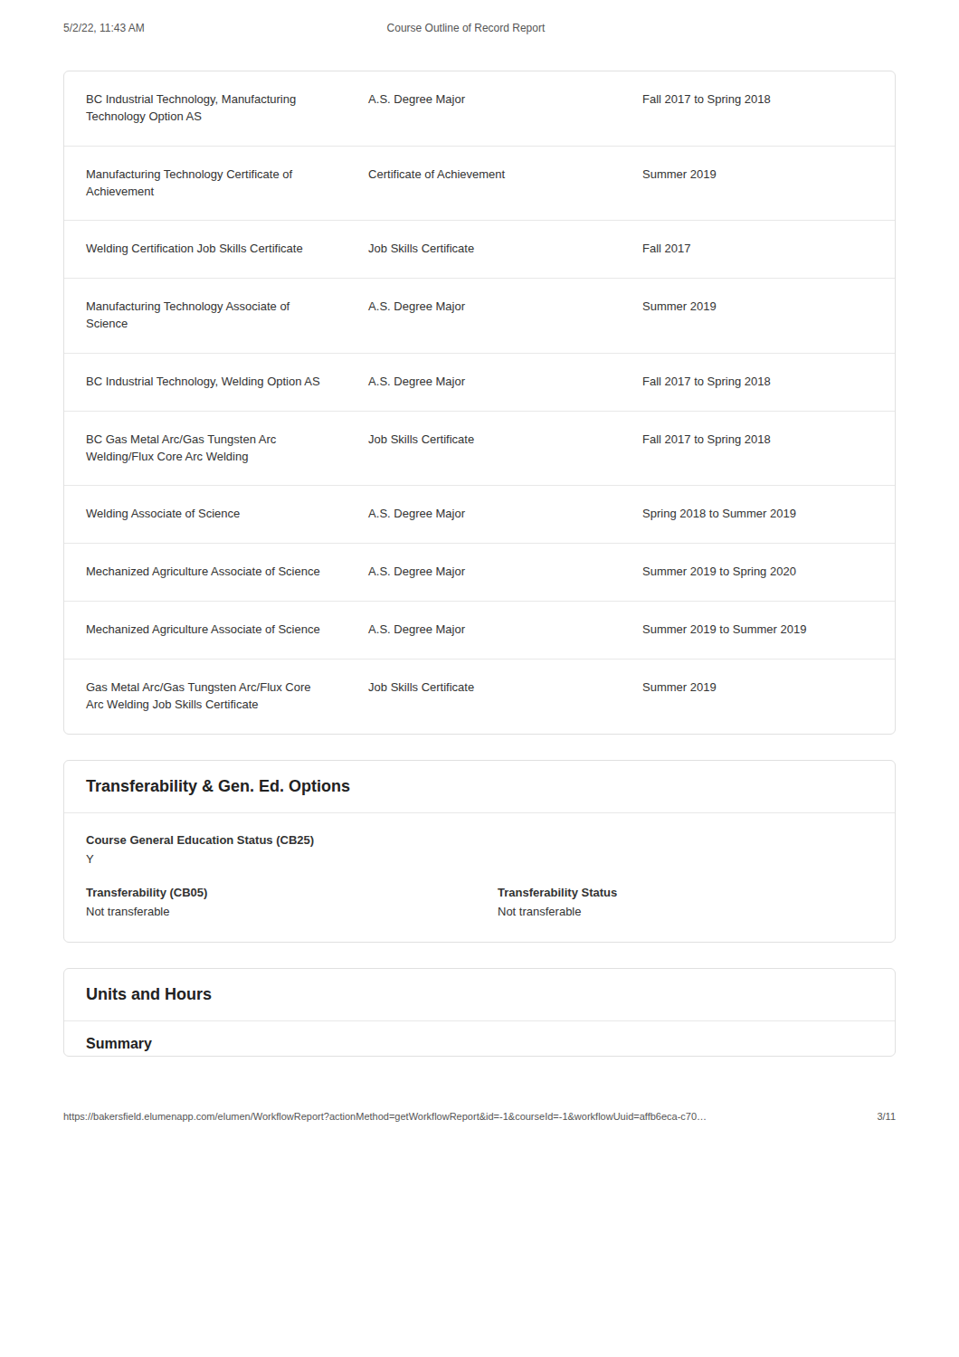5/2/22, 11:43 AM
Course Outline of Record Report
| BC Industrial Technology, Manufacturing Technology Option AS | A.S. Degree Major | Fall 2017 to Spring 2018 |
| Manufacturing Technology Certificate of Achievement | Certificate of Achievement | Summer 2019 |
| Welding Certification Job Skills Certificate | Job Skills Certificate | Fall 2017 |
| Manufacturing Technology Associate of Science | A.S. Degree Major | Summer 2019 |
| BC Industrial Technology, Welding Option AS | A.S. Degree Major | Fall 2017 to Spring 2018 |
| BC Gas Metal Arc/Gas Tungsten Arc Welding/Flux Core Arc Welding | Job Skills Certificate | Fall 2017 to Spring 2018 |
| Welding Associate of Science | A.S. Degree Major | Spring 2018 to Summer 2019 |
| Mechanized Agriculture Associate of Science | A.S. Degree Major | Summer 2019 to Spring 2020 |
| Mechanized Agriculture Associate of Science | A.S. Degree Major | Summer 2019 to Summer 2019 |
| Gas Metal Arc/Gas Tungsten Arc/Flux Core Arc Welding Job Skills Certificate | Job Skills Certificate | Summer 2019 |
Transferability & Gen. Ed. Options
Course General Education Status (CB25)
Y
Transferability (CB05)
Not transferable
Transferability Status
Not transferable
Units and Hours
Summary
https://bakersfield.elumenapp.com/elumen/WorkflowReport?actionMethod=getWorkflowReport&id=-1&courseId=-1&workflowUuid=affb6eca-c70…
3/11